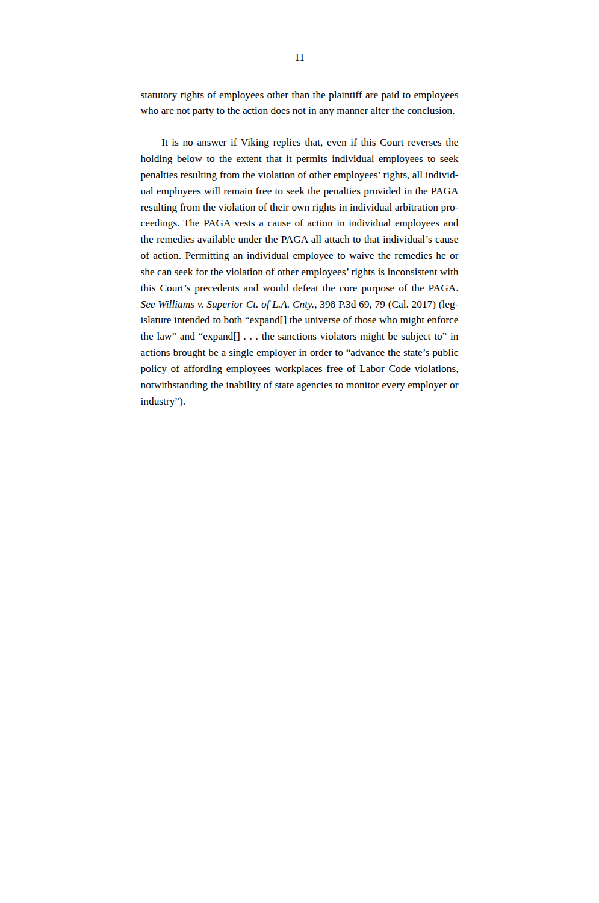11
statutory rights of employees other than the plaintiff are paid to employees who are not party to the action does not in any manner alter the conclusion.
It is no answer if Viking replies that, even if this Court reverses the holding below to the extent that it permits individual employees to seek penalties resulting from the violation of other employees’ rights, all individual employees will remain free to seek the penalties provided in the PAGA resulting from the violation of their own rights in individual arbitration proceedings. The PAGA vests a cause of action in individual employees and the remedies available under the PAGA all attach to that individual’s cause of action. Permitting an individual employee to waive the remedies he or she can seek for the violation of other employees’ rights is inconsistent with this Court’s precedents and would defeat the core purpose of the PAGA. See Williams v. Superior Ct. of L.A. Cnty., 398 P.3d 69, 79 (Cal. 2017) (legislature intended to both “expand[] the universe of those who might enforce the law” and “expand[] . . . the sanctions violators might be subject to” in actions brought be a single employer in order to “advance the state’s public policy of affording employees workplaces free of Labor Code violations, notwithstanding the inability of state agencies to monitor every employer or industry”).